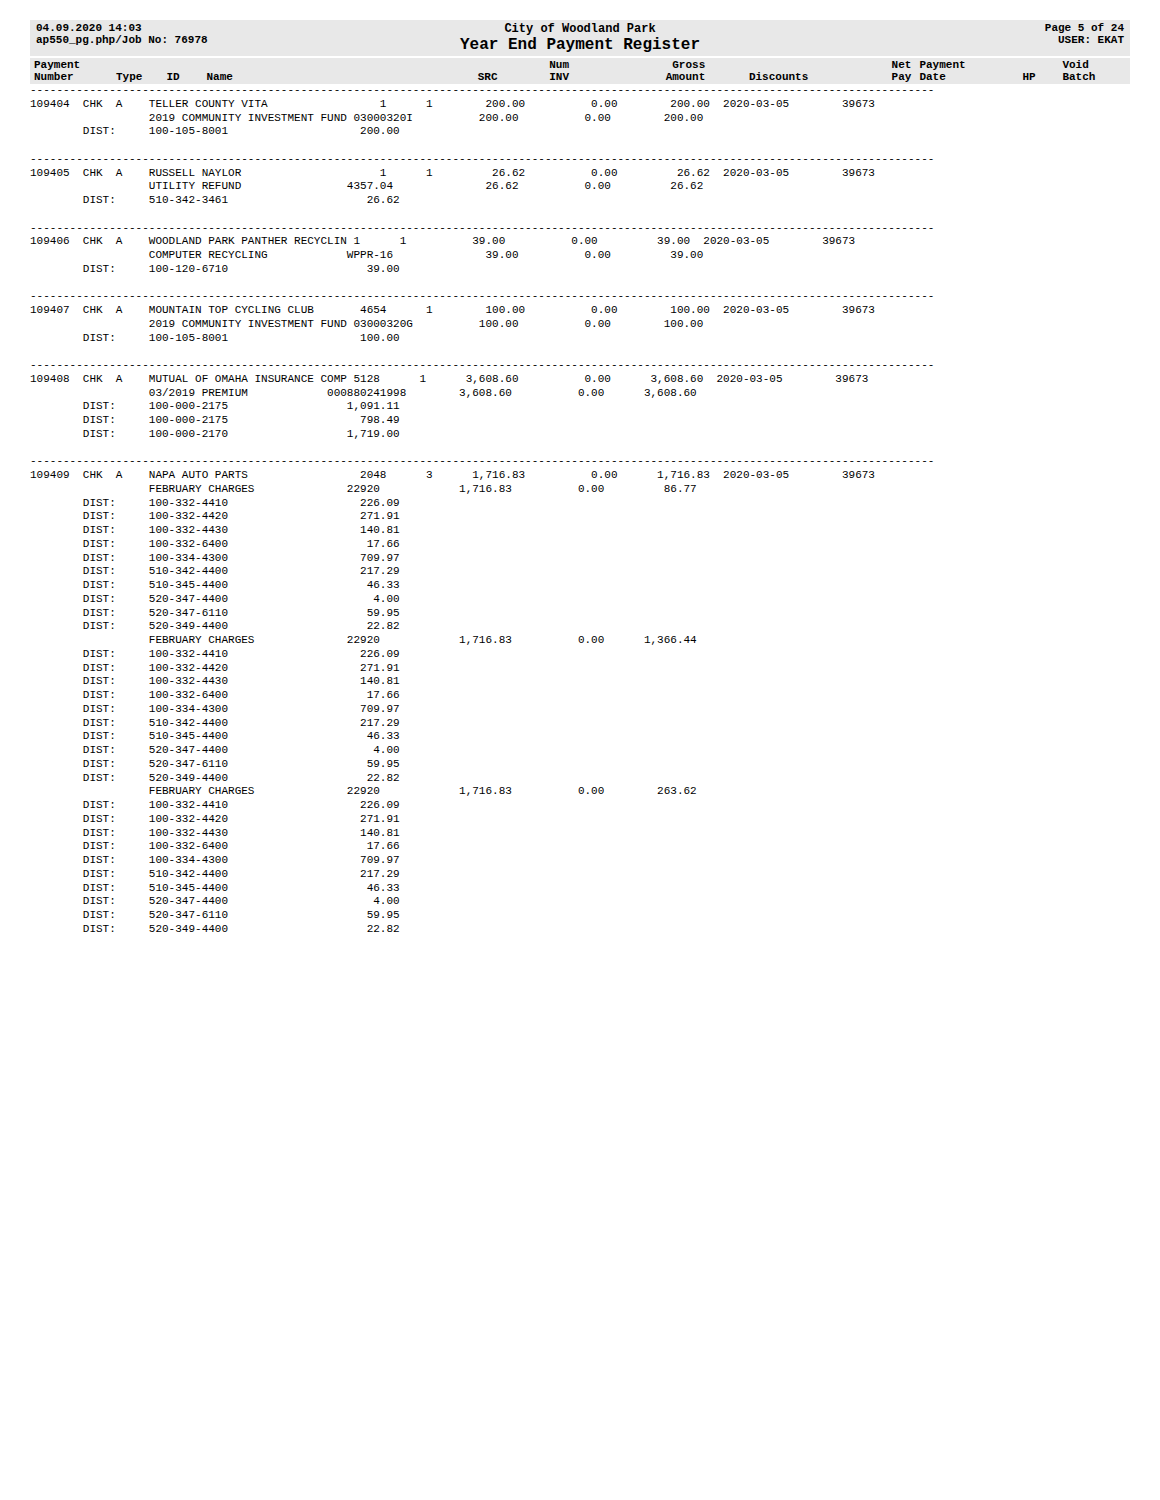| 04.09.2020 14:03 ap550_pg.php/Job No: 76978 | City of Woodland Park Year End Payment Register | Page 5 of 24 USER: EKAT |
| Payment Number | Type | ID | Name | SRC | Num INV | Gross Amount | Discounts | Net Pay | Payment Date | HP | Void Batch |
-----------------------------------------------------------------------------------------------------------------------------------------
109404  CHK  A    TELLER COUNTY VITA                 1      1        200.00          0.00        200.00  2020-03-05        39673
                  2019 COMMUNITY INVESTMENT FUND 03000320I          200.00          0.00        200.00
        DIST:     100-105-8001                    200.00

-----------------------------------------------------------------------------------------------------------------------------------------
109405  CHK  A    RUSSELL NAYLOR                     1      1         26.62          0.00         26.62  2020-03-05        39673
                  UTILITY REFUND                4357.04              26.62          0.00         26.62
        DIST:     510-342-3461                     26.62

-----------------------------------------------------------------------------------------------------------------------------------------
109406  CHK  A    WOODLAND PARK PANTHER RECYCLIN 1      1          39.00          0.00         39.00  2020-03-05        39673
                  COMPUTER RECYCLING            WPPR-16              39.00          0.00         39.00
        DIST:     100-120-6710                     39.00

-----------------------------------------------------------------------------------------------------------------------------------------
109407  CHK  A    MOUNTAIN TOP CYCLING CLUB       4654      1        100.00          0.00        100.00  2020-03-05        39673
                  2019 COMMUNITY INVESTMENT FUND 03000320G          100.00          0.00        100.00
        DIST:     100-105-8001                    100.00

-----------------------------------------------------------------------------------------------------------------------------------------
109408  CHK  A    MUTUAL OF OMAHA INSURANCE COMP 5128      1      3,608.60          0.00      3,608.60  2020-03-05        39673
                  03/2019 PREMIUM            000880241998        3,608.60          0.00      3,608.60
        DIST:     100-000-2175                  1,091.11
        DIST:     100-000-2175                    798.49
        DIST:     100-000-2170                  1,719.00

-----------------------------------------------------------------------------------------------------------------------------------------
109409  CHK  A    NAPA AUTO PARTS                 2048      3      1,716.83          0.00      1,716.83  2020-03-05        39673
                  FEBRUARY CHARGES              22920            1,716.83          0.00         86.77
        DIST:     100-332-4410                    226.09
        DIST:     100-332-4420                    271.91
        DIST:     100-332-4430                    140.81
        DIST:     100-332-6400                     17.66
        DIST:     100-334-4300                    709.97
        DIST:     510-342-4400                    217.29
        DIST:     510-345-4400                     46.33
        DIST:     520-347-4400                      4.00
        DIST:     520-347-6110                     59.95
        DIST:     520-349-4400                     22.82
                  FEBRUARY CHARGES              22920            1,716.83          0.00      1,366.44
        DIST:     100-332-4410                    226.09
        DIST:     100-332-4420                    271.91
        DIST:     100-332-4430                    140.81
        DIST:     100-332-6400                     17.66
        DIST:     100-334-4300                    709.97
        DIST:     510-342-4400                    217.29
        DIST:     510-345-4400                     46.33
        DIST:     520-347-4400                      4.00
        DIST:     520-347-6110                     59.95
        DIST:     520-349-4400                     22.82
                  FEBRUARY CHARGES              22920            1,716.83          0.00        263.62
        DIST:     100-332-4410                    226.09
        DIST:     100-332-4420                    271.91
        DIST:     100-332-4430                    140.81
        DIST:     100-332-6400                     17.66
        DIST:     100-334-4300                    709.97
        DIST:     510-342-4400                    217.29
        DIST:     510-345-4400                     46.33
        DIST:     520-347-4400                      4.00
        DIST:     520-347-6110                     59.95
        DIST:     520-349-4400                     22.82